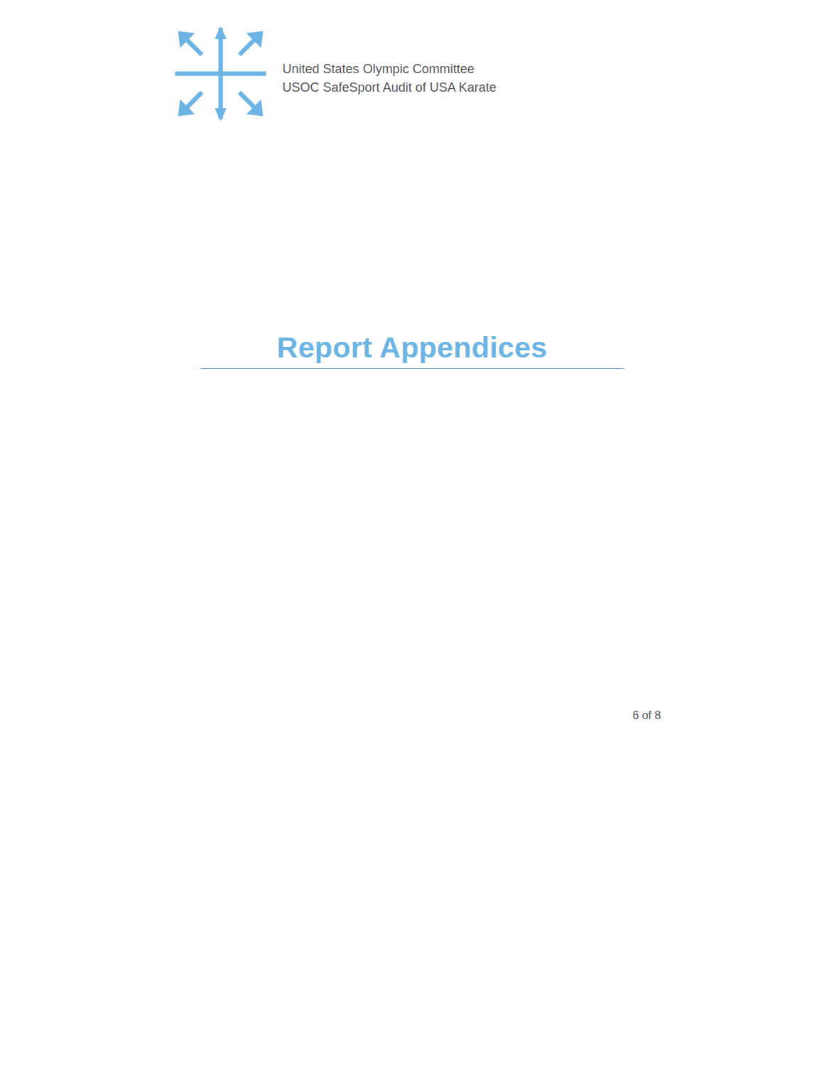United States Olympic Committee
USOC SafeSport Audit of USA Karate
Report Appendices
6 of 8